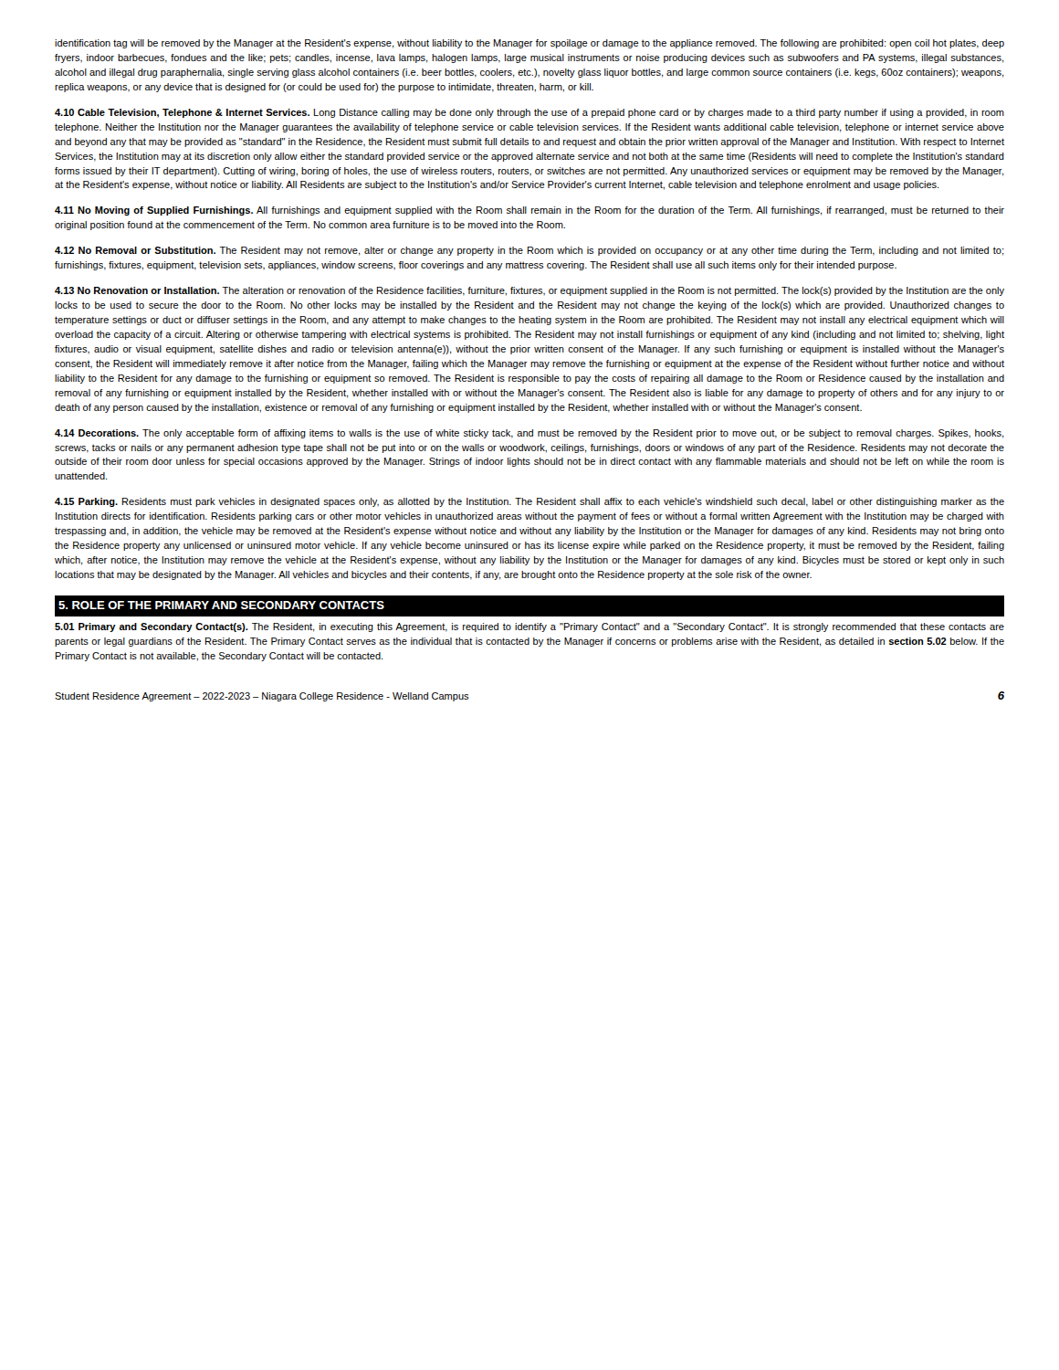identification tag will be removed by the Manager at the Resident's expense, without liability to the Manager for spoilage or damage to the appliance removed. The following are prohibited: open coil hot plates, deep fryers, indoor barbecues, fondues and the like; pets; candles, incense, lava lamps, halogen lamps, large musical instruments or noise producing devices such as subwoofers and PA systems, illegal substances, alcohol and illegal drug paraphernalia, single serving glass alcohol containers (i.e. beer bottles, coolers, etc.), novelty glass liquor bottles, and large common source containers (i.e. kegs, 60oz containers); weapons, replica weapons, or any device that is designed for (or could be used for) the purpose to intimidate, threaten, harm, or kill.
4.10 Cable Television, Telephone & Internet Services. Long Distance calling may be done only through the use of a prepaid phone card or by charges made to a third party number if using a provided, in room telephone. Neither the Institution nor the Manager guarantees the availability of telephone service or cable television services. If the Resident wants additional cable television, telephone or internet service above and beyond any that may be provided as "standard" in the Residence, the Resident must submit full details to and request and obtain the prior written approval of the Manager and Institution. With respect to Internet Services, the Institution may at its discretion only allow either the standard provided service or the approved alternate service and not both at the same time (Residents will need to complete the Institution's standard forms issued by their IT department). Cutting of wiring, boring of holes, the use of wireless routers, routers, or switches are not permitted. Any unauthorized services or equipment may be removed by the Manager, at the Resident's expense, without notice or liability. All Residents are subject to the Institution's and/or Service Provider's current Internet, cable television and telephone enrolment and usage policies.
4.11 No Moving of Supplied Furnishings. All furnishings and equipment supplied with the Room shall remain in the Room for the duration of the Term. All furnishings, if rearranged, must be returned to their original position found at the commencement of the Term. No common area furniture is to be moved into the Room.
4.12 No Removal or Substitution. The Resident may not remove, alter or change any property in the Room which is provided on occupancy or at any other time during the Term, including and not limited to; furnishings, fixtures, equipment, television sets, appliances, window screens, floor coverings and any mattress covering. The Resident shall use all such items only for their intended purpose.
4.13 No Renovation or Installation. The alteration or renovation of the Residence facilities, furniture, fixtures, or equipment supplied in the Room is not permitted. The lock(s) provided by the Institution are the only locks to be used to secure the door to the Room. No other locks may be installed by the Resident and the Resident may not change the keying of the lock(s) which are provided. Unauthorized changes to temperature settings or duct or diffuser settings in the Room, and any attempt to make changes to the heating system in the Room are prohibited. The Resident may not install any electrical equipment which will overload the capacity of a circuit. Altering or otherwise tampering with electrical systems is prohibited. The Resident may not install furnishings or equipment of any kind (including and not limited to; shelving, light fixtures, audio or visual equipment, satellite dishes and radio or television antenna(e)), without the prior written consent of the Manager. If any such furnishing or equipment is installed without the Manager's consent, the Resident will immediately remove it after notice from the Manager, failing which the Manager may remove the furnishing or equipment at the expense of the Resident without further notice and without liability to the Resident for any damage to the furnishing or equipment so removed. The Resident is responsible to pay the costs of repairing all damage to the Room or Residence caused by the installation and removal of any furnishing or equipment installed by the Resident, whether installed with or without the Manager's consent. The Resident also is liable for any damage to property of others and for any injury to or death of any person caused by the installation, existence or removal of any furnishing or equipment installed by the Resident, whether installed with or without the Manager's consent.
4.14 Decorations. The only acceptable form of affixing items to walls is the use of white sticky tack, and must be removed by the Resident prior to move out, or be subject to removal charges. Spikes, hooks, screws, tacks or nails or any permanent adhesion type tape shall not be put into or on the walls or woodwork, ceilings, furnishings, doors or windows of any part of the Residence. Residents may not decorate the outside of their room door unless for special occasions approved by the Manager. Strings of indoor lights should not be in direct contact with any flammable materials and should not be left on while the room is unattended.
4.15 Parking. Residents must park vehicles in designated spaces only, as allotted by the Institution. The Resident shall affix to each vehicle's windshield such decal, label or other distinguishing marker as the Institution directs for identification. Residents parking cars or other motor vehicles in unauthorized areas without the payment of fees or without a formal written Agreement with the Institution may be charged with trespassing and, in addition, the vehicle may be removed at the Resident's expense without notice and without any liability by the Institution or the Manager for damages of any kind. Residents may not bring onto the Residence property any unlicensed or uninsured motor vehicle. If any vehicle become uninsured or has its license expire while parked on the Residence property, it must be removed by the Resident, failing which, after notice, the Institution may remove the vehicle at the Resident's expense, without any liability by the Institution or the Manager for damages of any kind. Bicycles must be stored or kept only in such locations that may be designated by the Manager. All vehicles and bicycles and their contents, if any, are brought onto the Residence property at the sole risk of the owner.
5. ROLE OF THE PRIMARY AND SECONDARY CONTACTS
5.01 Primary and Secondary Contact(s). The Resident, in executing this Agreement, is required to identify a "Primary Contact" and a "Secondary Contact". It is strongly recommended that these contacts are parents or legal guardians of the Resident. The Primary Contact serves as the individual that is contacted by the Manager if concerns or problems arise with the Resident, as detailed in section 5.02 below. If the Primary Contact is not available, the Secondary Contact will be contacted.
Student Residence Agreement – 2022-2023 – Niagara College Residence - Welland Campus 6